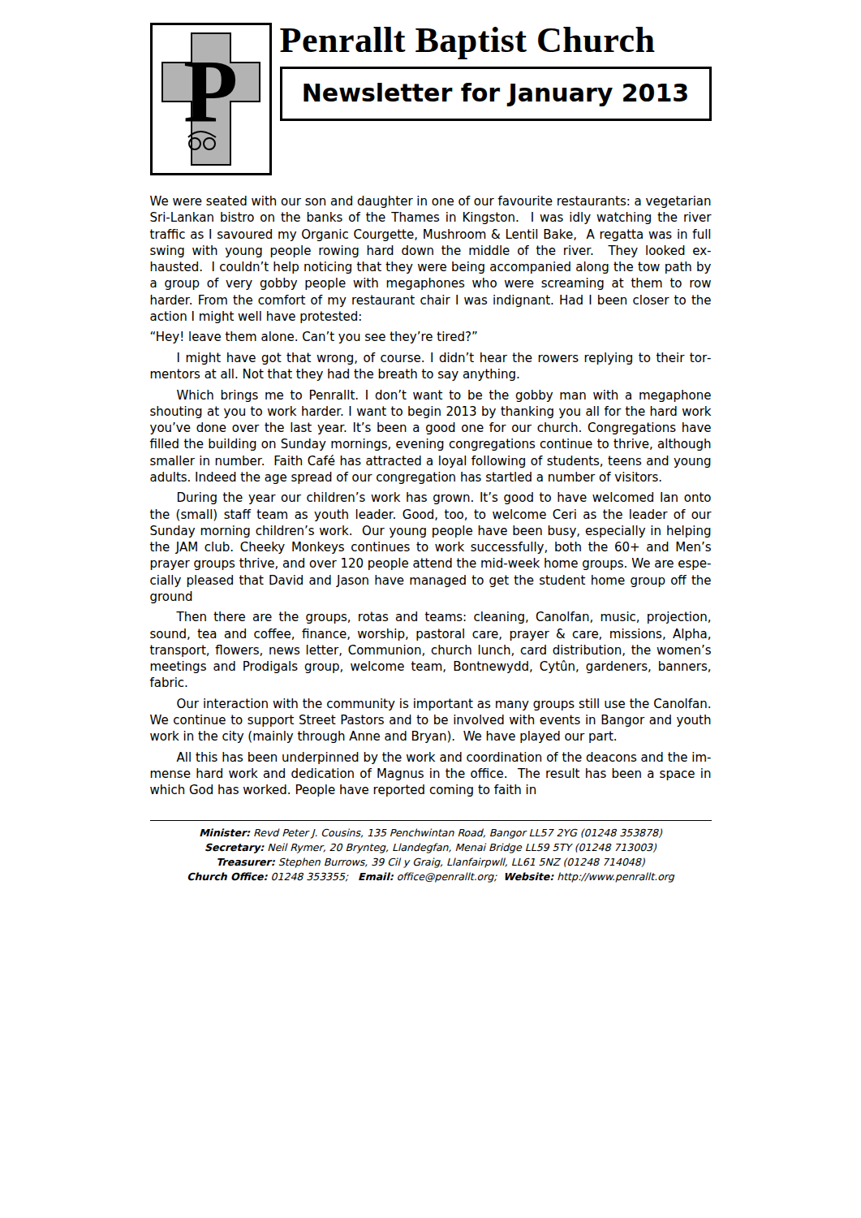P
Penrallt Baptist Church
Newsletter for January 2013
We were seated with our son and daughter in one of our favourite restaurants: a vegetarian Sri-Lankan bistro on the banks of the Thames in Kingston. I was idly watching the river traffic as I savoured my Organic Courgette, Mushroom & Lentil Bake, A regatta was in full swing with young people rowing hard down the middle of the river. They looked exhausted. I couldn’t help noticing that they were being accompanied along the tow path by a group of very gobby people with megaphones who were screaming at them to row harder. From the comfort of my restaurant chair I was indignant. Had I been closer to the action I might well have protested:
“Hey! leave them alone. Can’t you see they’re tired?”
I might have got that wrong, of course. I didn’t hear the rowers replying to their tormentors at all. Not that they had the breath to say anything.
Which brings me to Penrallt. I don’t want to be the gobby man with a megaphone shouting at you to work harder. I want to begin 2013 by thanking you all for the hard work you’ve done over the last year. It’s been a good one for our church. Congregations have filled the building on Sunday mornings, evening congregations continue to thrive, although smaller in number. Faith Café has attracted a loyal following of students, teens and young adults. Indeed the age spread of our congregation has startled a number of visitors.
During the year our children’s work has grown. It’s good to have welcomed Ian onto the (small) staff team as youth leader. Good, too, to welcome Ceri as the leader of our Sunday morning children’s work. Our young people have been busy, especially in helping the JAM club. Cheeky Monkeys continues to work successfully, both the 60+ and Men’s prayer groups thrive, and over 120 people attend the mid-week home groups. We are especially pleased that David and Jason have managed to get the student home group off the ground
Then there are the groups, rotas and teams: cleaning, Canolfan, music, projection, sound, tea and coffee, finance, worship, pastoral care, prayer & care, missions, Alpha, transport, flowers, news letter, Communion, church lunch, card distribution, the women’s meetings and Prodigals group, welcome team, Bontnewydd, Cytûn, gardeners, banners, fabric.
Our interaction with the community is important as many groups still use the Canolfan. We continue to support Street Pastors and to be involved with events in Bangor and youth work in the city (mainly through Anne and Bryan). We have played our part.
All this has been underpinned by the work and coordination of the deacons and the immense hard work and dedication of Magnus in the office. The result has been a space in which God has worked. People have reported coming to faith in
Minister: Revd Peter J. Cousins, 135 Penchwintan Road, Bangor LL57 2YG (01248 353878)
Secretary: Neil Rymer, 20 Brynteg, Llandegfan, Menai Bridge LL59 5TY (01248 713003)
Treasurer: Stephen Burrows, 39 Cil y Graig, Llanfairpwll, LL61 5NZ (01248 714048)
Church Office: 01248 353355; Email: office@penrallt.org; Website: http://www.penrallt.org